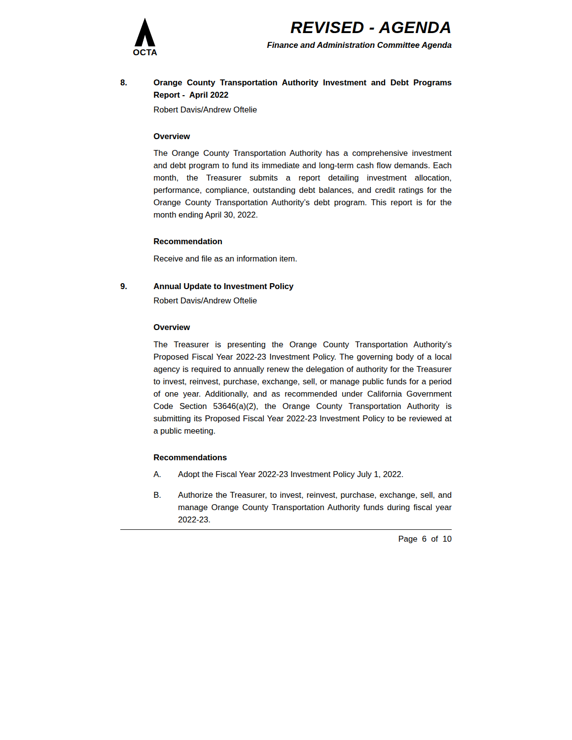OCTA
REVISED - AGENDA
Finance and Administration Committee Agenda
8.
Orange County Transportation Authority Investment and Debt Programs Report - April 2022
Robert Davis/Andrew Oftelie
Overview
The Orange County Transportation Authority has a comprehensive investment and debt program to fund its immediate and long-term cash flow demands. Each month, the Treasurer submits a report detailing investment allocation, performance, compliance, outstanding debt balances, and credit ratings for the Orange County Transportation Authority’s debt program. This report is for the month ending April 30, 2022.
Recommendation
Receive and file as an information item.
9.
Annual Update to Investment Policy
Robert Davis/Andrew Oftelie
Overview
The Treasurer is presenting the Orange County Transportation Authority’s Proposed Fiscal Year 2022-23 Investment Policy. The governing body of a local agency is required to annually renew the delegation of authority for the Treasurer to invest, reinvest, purchase, exchange, sell, or manage public funds for a period of one year. Additionally, and as recommended under California Government Code Section 53646(a)(2), the Orange County Transportation Authority is submitting its Proposed Fiscal Year 2022-23 Investment Policy to be reviewed at a public meeting.
Recommendations
A.
Adopt the Fiscal Year 2022-23 Investment Policy July 1, 2022.
B.
Authorize the Treasurer, to invest, reinvest, purchase, exchange, sell, and manage Orange County Transportation Authority funds during fiscal year 2022-23.
Page 6 of 10